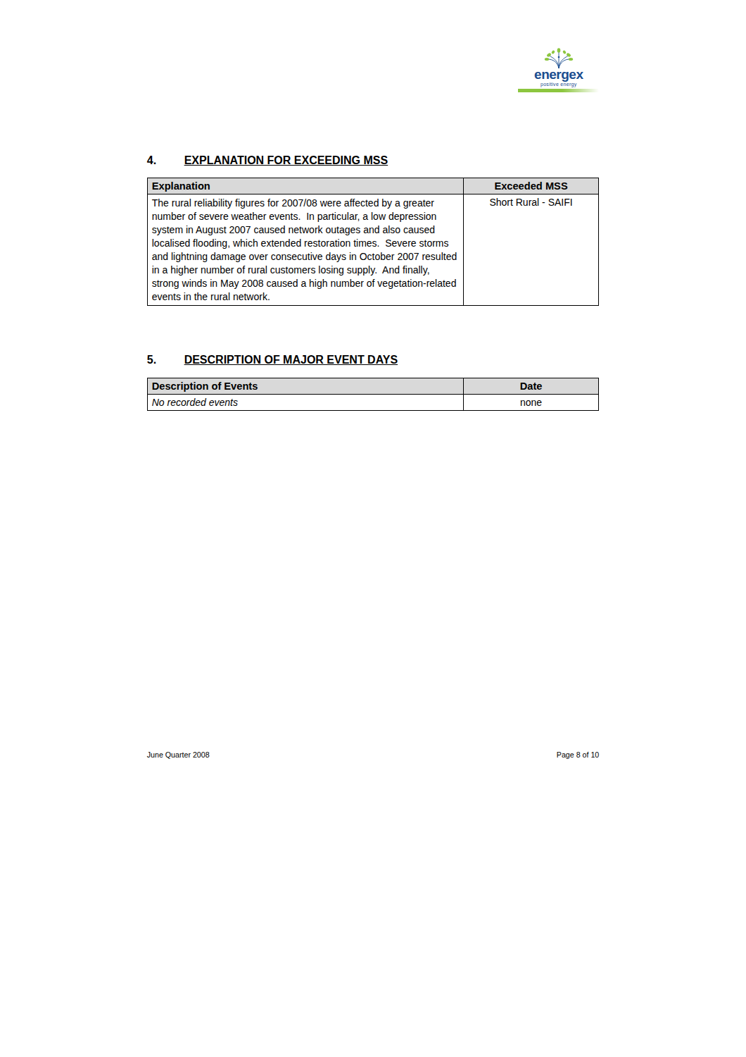energex
positive energy
4. EXPLANATION FOR EXCEEDING MSS
| Explanation | Exceeded MSS |
| --- | --- |
| The rural reliability figures for 2007/08 were affected by a greater number of severe weather events. In particular, a low depression system in August 2007 caused network outages and also caused localised flooding, which extended restoration times. Severe storms and lightning damage over consecutive days in October 2007 resulted in a higher number of rural customers losing supply. And finally, strong winds in May 2008 caused a high number of vegetation-related events in the rural network. | Short Rural - SAIFI |
5. DESCRIPTION OF MAJOR EVENT DAYS
| Description of Events | Date |
| --- | --- |
| No recorded events | none |
June Quarter 2008 Page 8 of 10